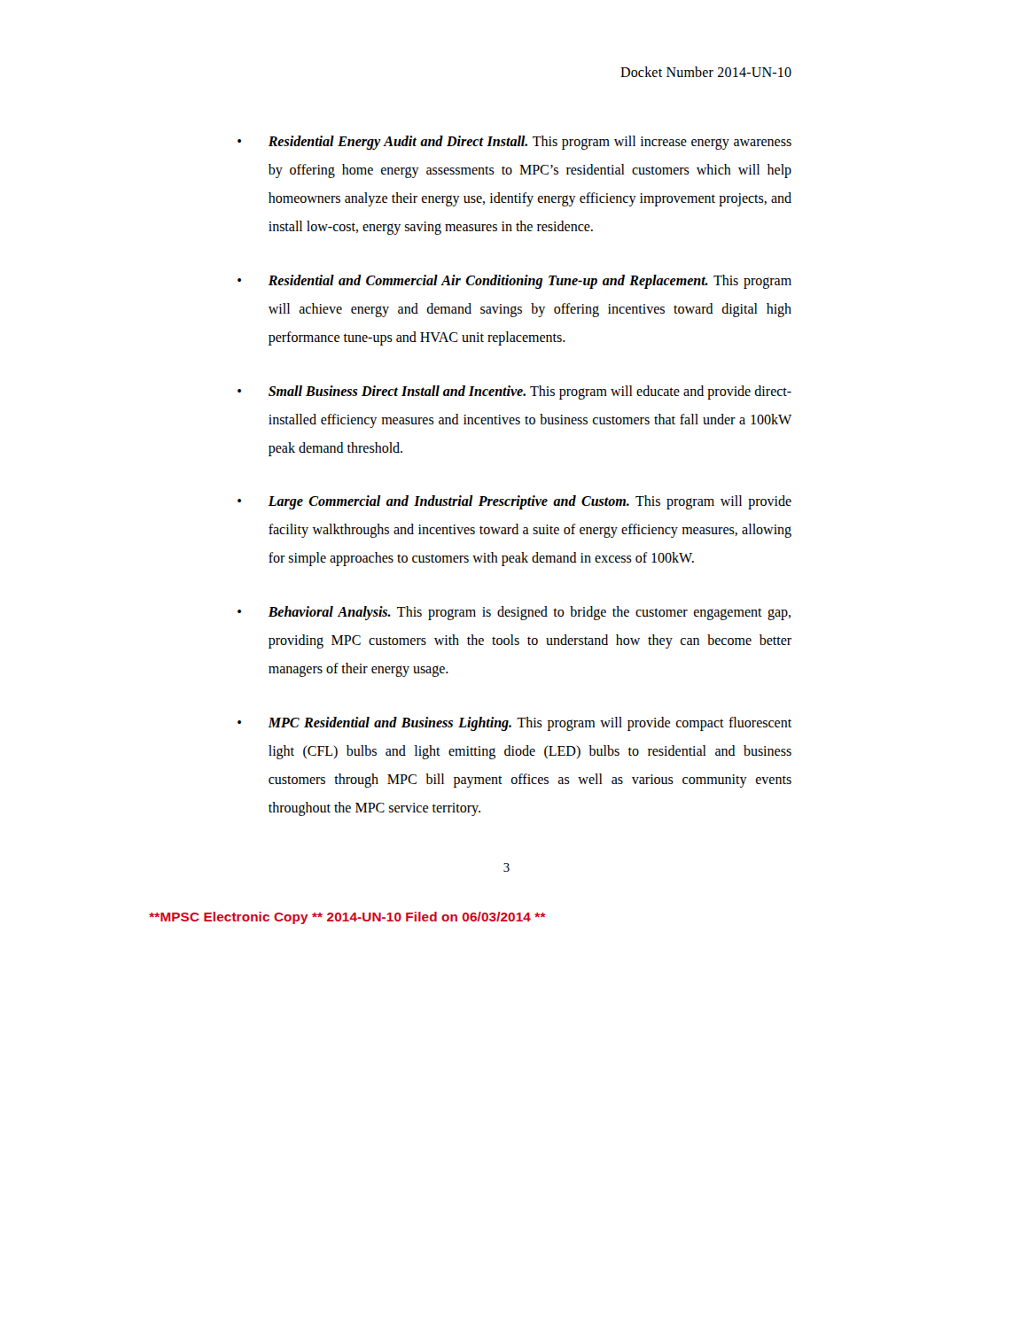Docket Number 2014-UN-10
Residential Energy Audit and Direct Install. This program will increase energy awareness by offering home energy assessments to MPC’s residential customers which will help homeowners analyze their energy use, identify energy efficiency improvement projects, and install low-cost, energy saving measures in the residence.
Residential and Commercial Air Conditioning Tune-up and Replacement. This program will achieve energy and demand savings by offering incentives toward digital high performance tune-ups and HVAC unit replacements.
Small Business Direct Install and Incentive. This program will educate and provide direct-installed efficiency measures and incentives to business customers that fall under a 100kW peak demand threshold.
Large Commercial and Industrial Prescriptive and Custom. This program will provide facility walkthroughs and incentives toward a suite of energy efficiency measures, allowing for simple approaches to customers with peak demand in excess of 100kW.
Behavioral Analysis. This program is designed to bridge the customer engagement gap, providing MPC customers with the tools to understand how they can become better managers of their energy usage.
MPC Residential and Business Lighting. This program will provide compact fluorescent light (CFL) bulbs and light emitting diode (LED) bulbs to residential and business customers through MPC bill payment offices as well as various community events throughout the MPC service territory.
3
**MPSC Electronic Copy ** 2014-UN-10 Filed on 06/03/2014 **